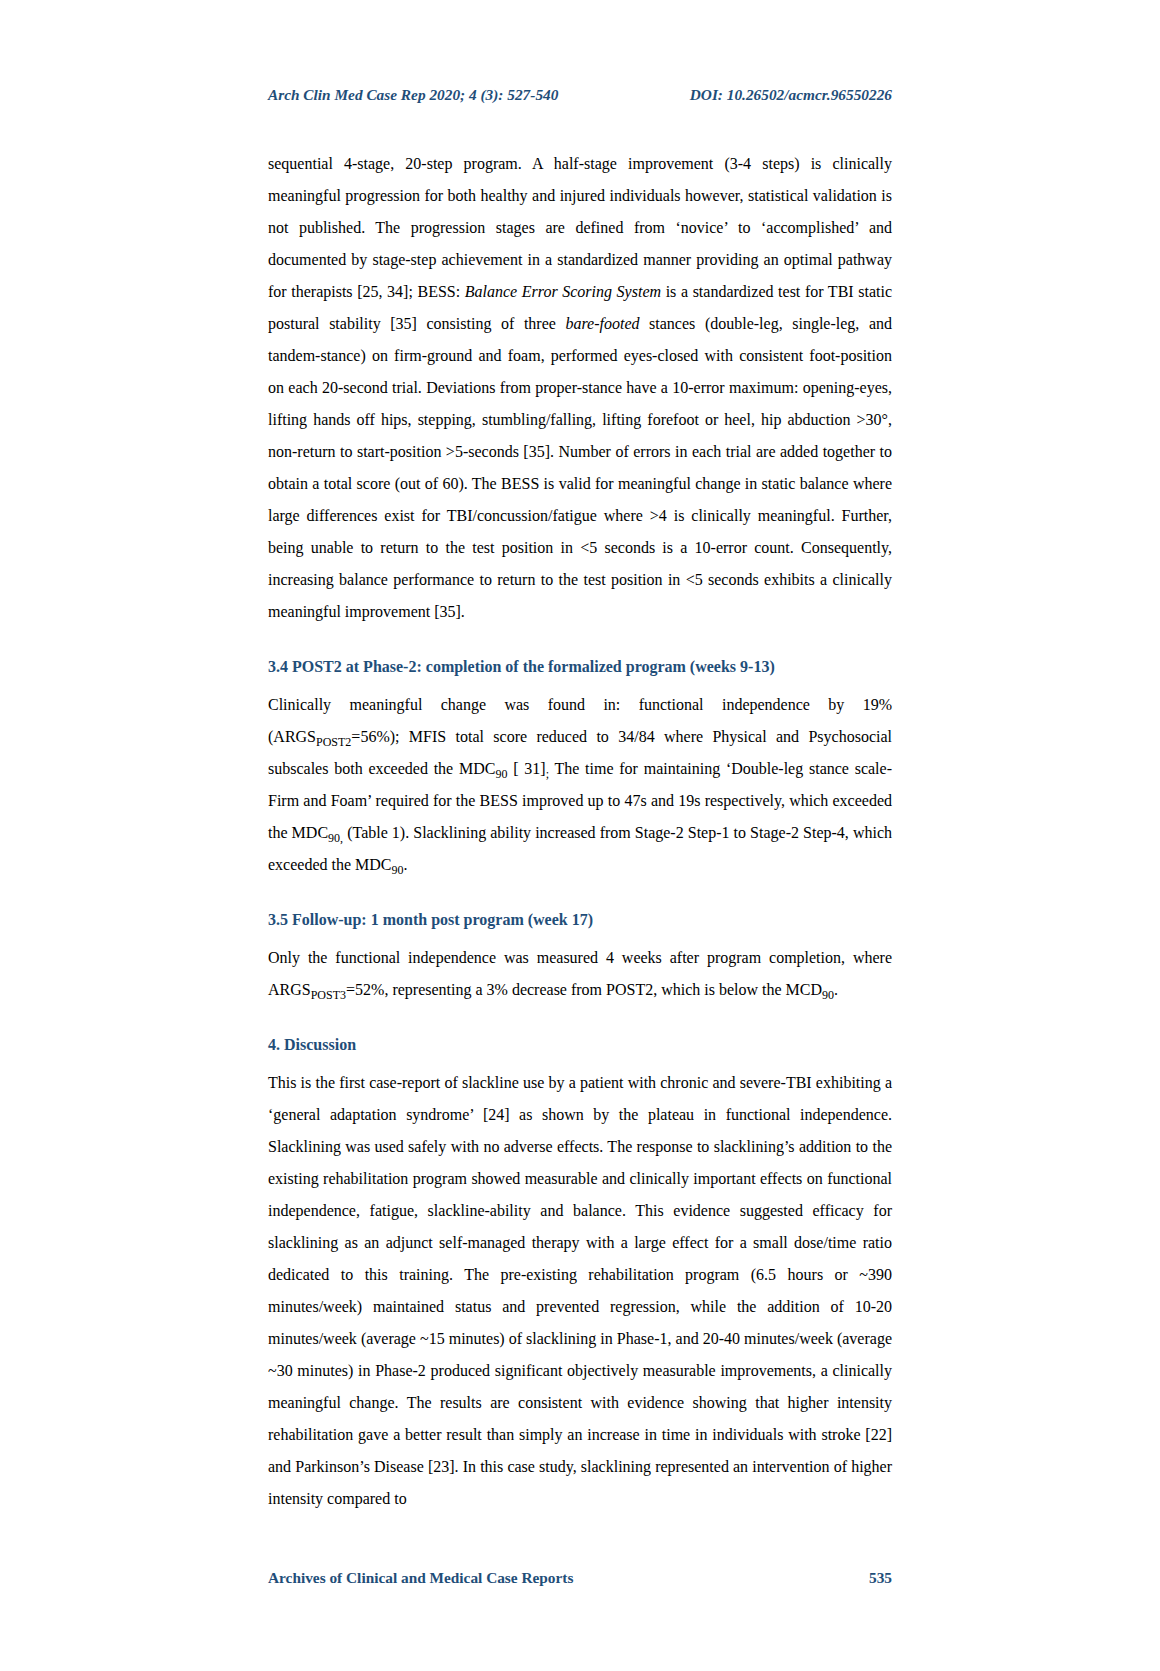Arch Clin Med Case Rep 2020; 4 (3): 527-540
DOI: 10.26502/acmcr.96550226
sequential 4-stage, 20-step program. A half-stage improvement (3-4 steps) is clinically meaningful progression for both healthy and injured individuals however, statistical validation is not published. The progression stages are defined from ‘novice’ to ‘accomplished’ and documented by stage-step achievement in a standardized manner providing an optimal pathway for therapists [25, 34]; BESS: Balance Error Scoring System is a standardized test for TBI static postural stability [35] consisting of three bare-footed stances (double-leg, single-leg, and tandem-stance) on firm-ground and foam, performed eyes-closed with consistent foot-position on each 20-second trial. Deviations from proper-stance have a 10-error maximum: opening-eyes, lifting hands off hips, stepping, stumbling/falling, lifting forefoot or heel, hip abduction >30°, non-return to start-position >5-seconds [35]. Number of errors in each trial are added together to obtain a total score (out of 60). The BESS is valid for meaningful change in static balance where large differences exist for TBI/concussion/fatigue where >4 is clinically meaningful. Further, being unable to return to the test position in <5 seconds is a 10-error count. Consequently, increasing balance performance to return to the test position in <5 seconds exhibits a clinically meaningful improvement [35].
3.4 POST2 at Phase-2: completion of the formalized program (weeks 9-13)
Clinically meaningful change was found in: functional independence by 19% (ARGSPOST2=56%); MFIS total score reduced to 34/84 where Physical and Psychosocial subscales both exceeded the MDC90 [ 31]; The time for maintaining ‘Double-leg stance scale-Firm and Foam’ required for the BESS improved up to 47s and 19s respectively, which exceeded the MDC90, (Table 1). Slacklining ability increased from Stage-2 Step-1 to Stage-2 Step-4, which exceeded the MDC90.
3.5 Follow-up: 1 month post program (week 17)
Only the functional independence was measured 4 weeks after program completion, where ARGSPOST3=52%, representing a 3% decrease from POST2, which is below the MCD90.
4. Discussion
This is the first case-report of slackline use by a patient with chronic and severe-TBI exhibiting a ‘general adaptation syndrome’ [24] as shown by the plateau in functional independence. Slacklining was used safely with no adverse effects. The response to slacklining’s addition to the existing rehabilitation program showed measurable and clinically important effects on functional independence, fatigue, slackline-ability and balance. This evidence suggested efficacy for slacklining as an adjunct self-managed therapy with a large effect for a small dose/time ratio dedicated to this training. The pre-existing rehabilitation program (6.5 hours or ~390 minutes/week) maintained status and prevented regression, while the addition of 10-20 minutes/week (average ~15 minutes) of slacklining in Phase-1, and 20-40 minutes/week (average ~30 minutes) in Phase-2 produced significant objectively measurable improvements, a clinically meaningful change. The results are consistent with evidence showing that higher intensity rehabilitation gave a better result than simply an increase in time in individuals with stroke [22] and Parkinson’s Disease [23]. In this case study, slacklining represented an intervention of higher intensity compared to
Archives of Clinical and Medical Case Reports
535